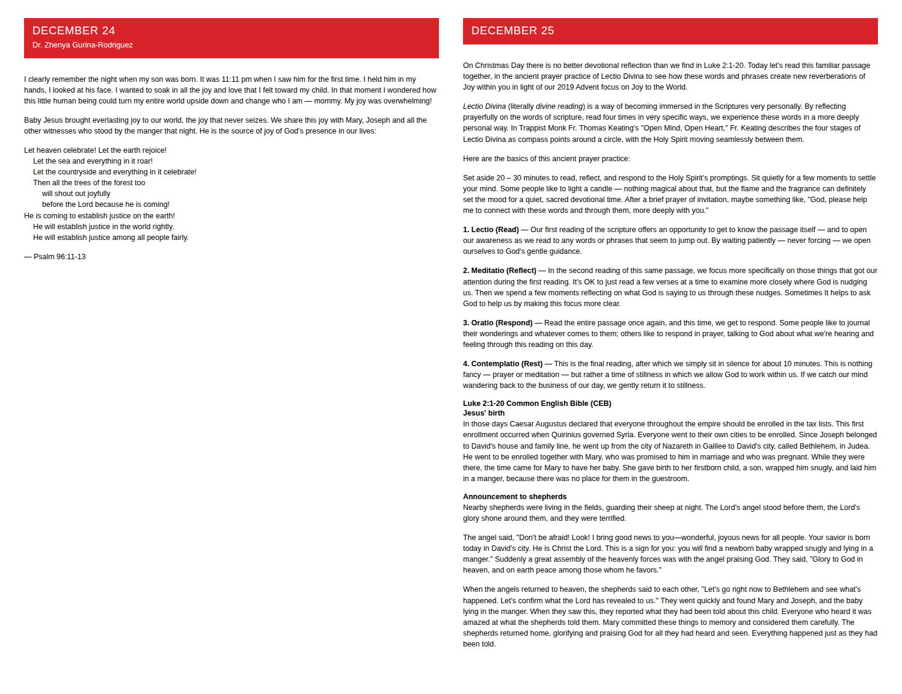DECEMBER 24
Dr. Zhenya Gurina-Rodriguez
I clearly remember the night when my son was born. It was 11:11 pm when I saw him for the first time. I held him in my hands, I looked at his face. I wanted to soak in all the joy and love that I felt toward my child. In that moment I wondered how this little human being could turn my entire world upside down and change who I am — mommy. My joy was overwhelming!
Baby Jesus brought everlasting joy to our world, the joy that never seizes. We share this joy with Mary, Joseph and all the other witnesses who stood by the manger that night. He is the source of joy of God's presence in our lives:
Let heaven celebrate! Let the earth rejoice! Let the sea and everything in it roar! Let the countryside and everything in it celebrate! Then all the trees of the forest too will shout out joyfully before the Lord because he is coming! He is coming to establish justice on the earth! He will establish justice in the world rightly. He will establish justice among all people fairly.
— Psalm 96:11-13
DECEMBER 25
On Christmas Day there is no better devotional reflection than we find in Luke 2:1-20. Today let's read this familiar passage together, in the ancient prayer practice of Lectio Divina to see how these words and phrases create new reverberations of Joy within you in light of our 2019 Advent focus on Joy to the World.
Lectio Divina (literally divine reading) is a way of becoming immersed in the Scriptures very personally. By reflecting prayerfully on the words of scripture, read four times in very specific ways, we experience these words in a more deeply personal way. In Trappist Monk Fr. Thomas Keating's "Open Mind, Open Heart," Fr. Keating describes the four stages of Lectio Divina as compass points around a circle, with the Holy Spirit moving seamlessly between them.
Here are the basics of this ancient prayer practice:
Set aside 20 – 30 minutes to read, reflect, and respond to the Holy Spirit's promptings. Sit quietly for a few moments to settle your mind. Some people like to light a candle — nothing magical about that, but the flame and the fragrance can definitely set the mood for a quiet, sacred devotional time. After a brief prayer of invitation, maybe something like, "God, please help me to connect with these words and through them, more deeply with you."
1. Lectio (Read) — Our first reading of the scripture offers an opportunity to get to know the passage itself — and to open our awareness as we read to any words or phrases that seem to jump out. By waiting patiently — never forcing — we open ourselves to God's gentle guidance.
2. Meditatio (Reflect) — In the second reading of this same passage, we focus more specifically on those things that got our attention during the first reading. It's OK to just read a few verses at a time to examine more closely where God is nudging us. Then we spend a few moments reflecting on what God is saying to us through these nudges. Sometimes It helps to ask God to help us by making this focus more clear.
3. Oratio (Respond) — Read the entire passage once again, and this time, we get to respond. Some people like to journal their wonderings and whatever comes to them; others like to respond in prayer, talking to God about what we're hearing and feeling through this reading on this day.
4. Contemplatio (Rest) — This is the final reading, after which we simply sit in silence for about 10 minutes. This is nothing fancy — prayer or meditation — but rather a time of stillness in which we allow God to work within us. If we catch our mind wandering back to the business of our day, we gently return it to stillness.
Luke 2:1-20 Common English Bible (CEB)
Jesus' birth
In those days Caesar Augustus declared that everyone throughout the empire should be enrolled in the tax lists. This first enrollment occurred when Quirinius governed Syria. Everyone went to their own cities to be enrolled. Since Joseph belonged to David's house and family line, he went up from the city of Nazareth in Galilee to David's city, called Bethlehem, in Judea. He went to be enrolled together with Mary, who was promised to him in marriage and who was pregnant. While they were there, the time came for Mary to have her baby. She gave birth to her firstborn child, a son, wrapped him snugly, and laid him in a manger, because there was no place for them in the guestroom.
Announcement to shepherds
Nearby shepherds were living in the fields, guarding their sheep at night. The Lord's angel stood before them, the Lord's glory shone around them, and they were terrified.
The angel said, "Don't be afraid! Look! I bring good news to you—wonderful, joyous news for all people. Your savior is born today in David's city. He is Christ the Lord. This is a sign for you: you will find a newborn baby wrapped snugly and lying in a manger." Suddenly a great assembly of the heavenly forces was with the angel praising God. They said, "Glory to God in heaven, and on earth peace among those whom he favors."
When the angels returned to heaven, the shepherds said to each other, "Let's go right now to Bethlehem and see what's happened. Let's confirm what the Lord has revealed to us." They went quickly and found Mary and Joseph, and the baby lying in the manger. When they saw this, they reported what they had been told about this child. Everyone who heard it was amazed at what the shepherds told them. Mary committed these things to memory and considered them carefully. The shepherds returned home, glorifying and praising God for all they had heard and seen. Everything happened just as they had been told.